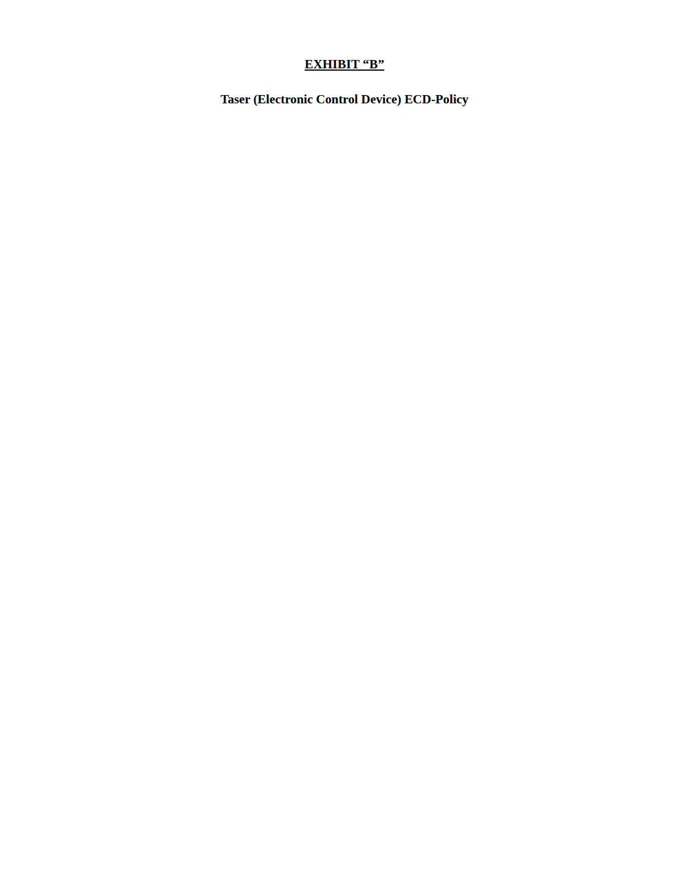EXHIBIT “B”
Taser (Electronic Control Device) ECD-Policy